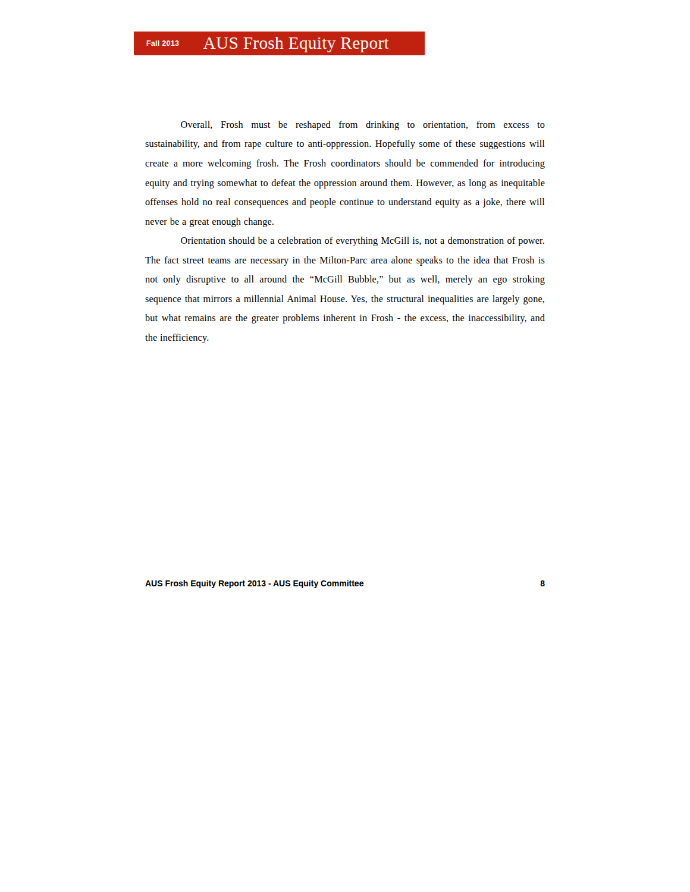Fall 2013
AUS Frosh Equity Report
Overall, Frosh must be reshaped from drinking to orientation, from excess to sustainability, and from rape culture to anti-oppression. Hopefully some of these suggestions will create a more welcoming frosh. The Frosh coordinators should be commended for introducing equity and trying somewhat to defeat the oppression around them. However, as long as inequitable offenses hold no real consequences and people continue to understand equity as a joke, there will never be a great enough change.
Orientation should be a celebration of everything McGill is, not a demonstration of power. The fact street teams are necessary in the Milton-Parc area alone speaks to the idea that Frosh is not only disruptive to all around the “McGill Bubble,” but as well, merely an ego stroking sequence that mirrors a millennial Animal House. Yes, the structural inequalities are largely gone, but what remains are the greater problems inherent in Frosh - the excess, the inaccessibility, and the inefficiency.
AUS Frosh Equity Report 2013 - AUS Equity Committee
8